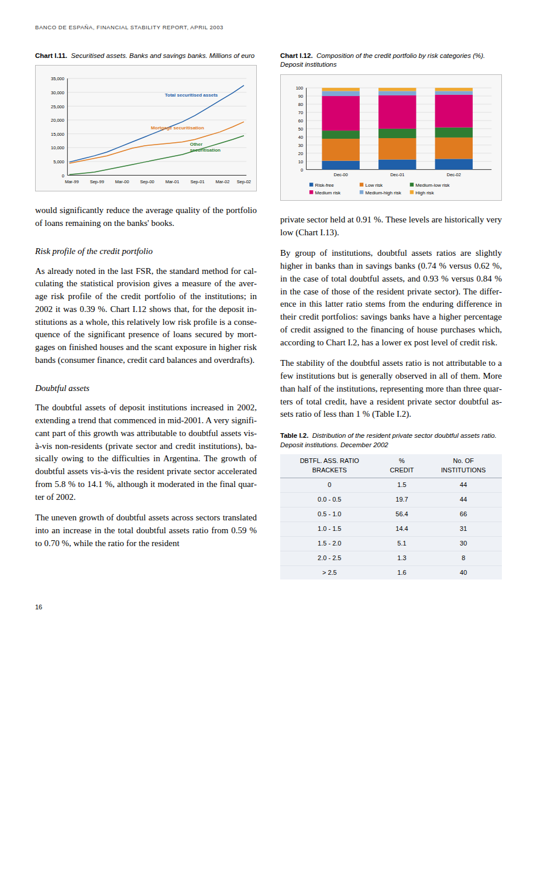BANCO DE ESPAÑA, FINANCIAL STABILITY REPORT, APRIL 2003
Chart I.11. Securitised assets. Banks and savings banks. Millions of euro
35,000 30,000 25,000 20,000 15,000 10,000 5,000 0 Total securitised assets Mortgage securitisation Other securitisation Mar-99 Sep-99 Mar-00 Sep-00 Mar-01 Sep-01 Mar-02 Sep-02
would significantly reduce the average quality of the portfolio of loans remaining on the banks' books.
Risk profile of the credit portfolio
As already noted in the last FSR, the standard method for calculating the statistical provision gives a measure of the average risk profile of the credit portfolio of the institutions; in 2002 it was 0.39 %. Chart I.12 shows that, for the deposit institutions as a whole, this relatively low risk profile is a consequence of the significant presence of loans secured by mortgages on finished houses and the scant exposure in higher risk bands (consumer finance, credit card balances and overdrafts).
Doubtful assets
The doubtful assets of deposit institutions increased in 2002, extending a trend that commenced in mid-2001. A very significant part of this growth was attributable to doubtful assets vis-à-vis non-residents (private sector and credit institutions), basically owing to the difficulties in Argentina. The growth of doubtful assets vis-à-vis the resident private sector accelerated from 5.8 % to 14.1 %, although it moderated in the final quarter of 2002.
The uneven growth of doubtful assets across sectors translated into an increase in the total doubtful assets ratio from 0.59 % to 0.70 %, while the ratio for the resident
Chart I.12. Composition of the credit portfolio by risk categories (%). Deposit institutions
100 90 80 70 60 50 40 30 20 10 0 Dec-00 Dec-01 Dec-02 Risk-free Low risk Medium-low risk Medium risk Medium-high risk High risk
private sector held at 0.91 %. These levels are historically very low (Chart I.13).
By group of institutions, doubtful assets ratios are slightly higher in banks than in savings banks (0.74 % versus 0.62 %, in the case of total doubtful assets, and 0.93 % versus 0.84 % in the case of those of the resident private sector). The difference in this latter ratio stems from the enduring difference in their credit portfolios: savings banks have a higher percentage of credit assigned to the financing of house purchases which, according to Chart I.2, has a lower ex post level of credit risk.
The stability of the doubtful assets ratio is not attributable to a few institutions but is generally observed in all of them. More than half of the institutions, representing more than three quarters of total credit, have a resident private sector doubtful assets ratio of less than 1 % (Table I.2).
Table I.2. Distribution of the resident private sector doubtful assets ratio. Deposit institutions. December 2002
| DBTFL. ASS. RATIO BRACKETS | % CREDIT | No. OF INSTITUTIONS |
| --- | --- | --- |
| 0 | 1.5 | 44 |
| 0.0 - 0.5 | 19.7 | 44 |
| 0.5 - 1.0 | 56.4 | 66 |
| 1.0 - 1.5 | 14.4 | 31 |
| 1.5 - 2.0 | 5.1 | 30 |
| 2.0 - 2.5 | 1.3 | 8 |
| > 2.5 | 1.6 | 40 |
16